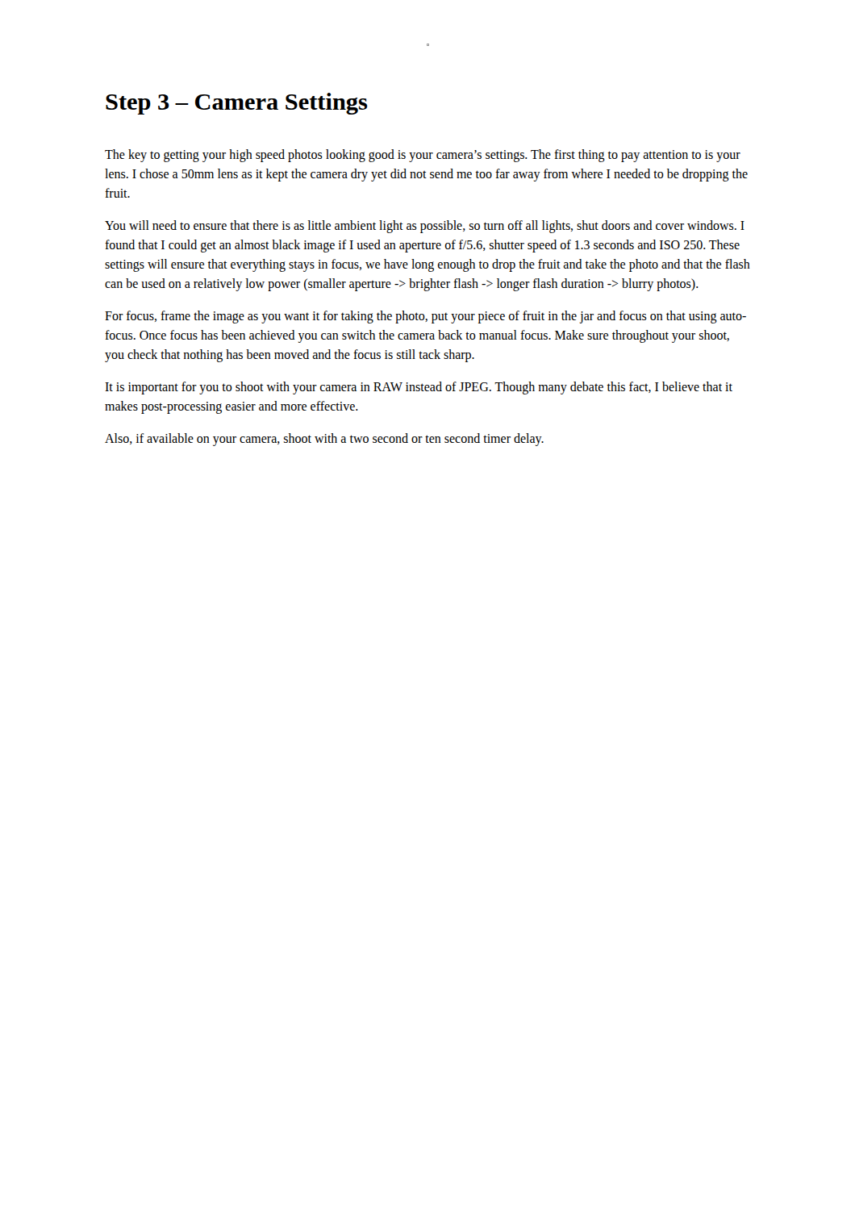Step 3 – Camera Settings
The key to getting your high speed photos looking good is your camera’s settings. The first thing to pay attention to is your lens. I chose a 50mm lens as it kept the camera dry yet did not send me too far away from where I needed to be dropping the fruit.
You will need to ensure that there is as little ambient light as possible, so turn off all lights, shut doors and cover windows. I found that I could get an almost black image if I used an aperture of f/5.6, shutter speed of 1.3 seconds and ISO 250. These settings will ensure that everything stays in focus, we have long enough to drop the fruit and take the photo and that the flash can be used on a relatively low power (smaller aperture -> brighter flash -> longer flash duration -> blurry photos).
For focus, frame the image as you want it for taking the photo, put your piece of fruit in the jar and focus on that using auto-focus. Once focus has been achieved you can switch the camera back to manual focus. Make sure throughout your shoot, you check that nothing has been moved and the focus is still tack sharp.
It is important for you to shoot with your camera in RAW instead of JPEG. Though many debate this fact, I believe that it makes post-processing easier and more effective.
Also, if available on your camera, shoot with a two second or ten second timer delay.